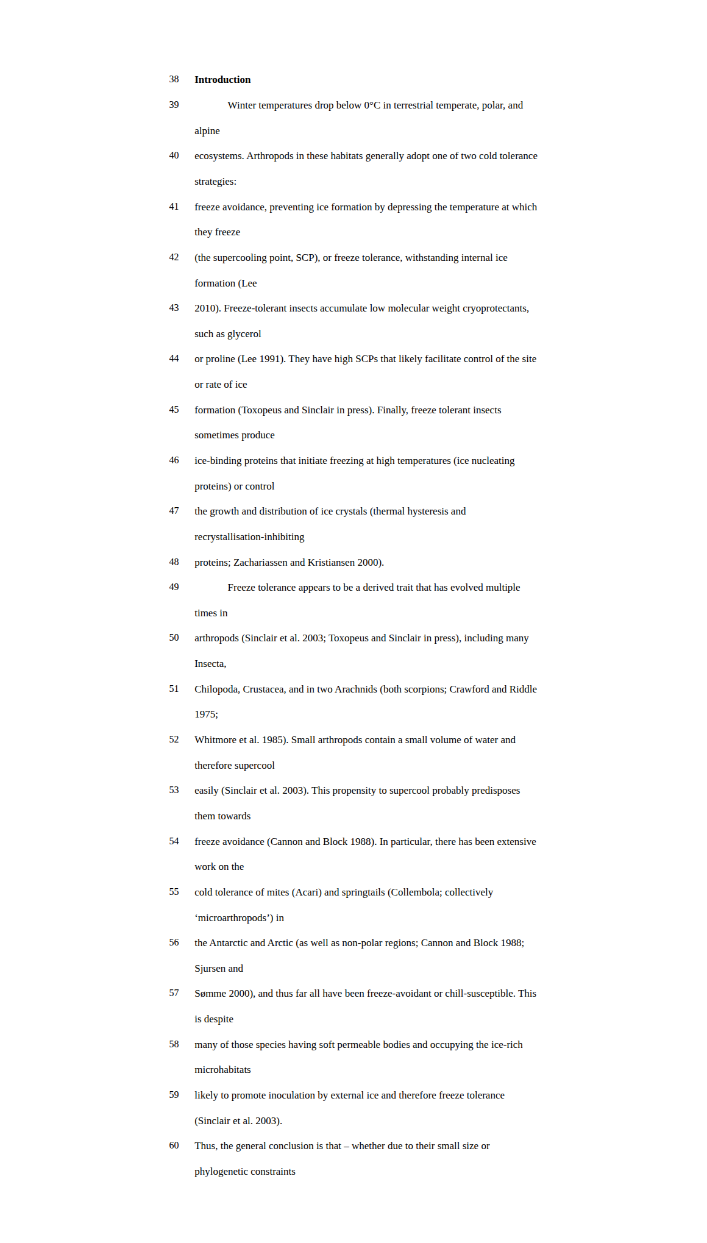38 Introduction
39 Winter temperatures drop below 0°C in terrestrial temperate, polar, and alpine
40 ecosystems. Arthropods in these habitats generally adopt one of two cold tolerance strategies:
41 freeze avoidance, preventing ice formation by depressing the temperature at which they freeze
42 (the supercooling point, SCP), or freeze tolerance, withstanding internal ice formation (Lee
43 2010). Freeze-tolerant insects accumulate low molecular weight cryoprotectants, such as glycerol
44 or proline (Lee 1991). They have high SCPs that likely facilitate control of the site or rate of ice
45 formation (Toxopeus and Sinclair in press). Finally, freeze tolerant insects sometimes produce
46 ice-binding proteins that initiate freezing at high temperatures (ice nucleating proteins) or control
47 the growth and distribution of ice crystals (thermal hysteresis and recrystallisation-inhibiting
48 proteins; Zachariassen and Kristiansen 2000).
49 Freeze tolerance appears to be a derived trait that has evolved multiple times in
50 arthropods (Sinclair et al. 2003; Toxopeus and Sinclair in press), including many Insecta,
51 Chilopoda, Crustacea, and in two Arachnids (both scorpions; Crawford and Riddle 1975;
52 Whitmore et al. 1985). Small arthropods contain a small volume of water and therefore supercool
53 easily (Sinclair et al. 2003). This propensity to supercool probably predisposes them towards
54 freeze avoidance (Cannon and Block 1988). In particular, there has been extensive work on the
55 cold tolerance of mites (Acari) and springtails (Collembola; collectively ‘microarthropods’) in
56 the Antarctic and Arctic (as well as non-polar regions; Cannon and Block 1988; Sjursen and
57 Sømme 2000), and thus far all have been freeze-avoidant or chill-susceptible. This is despite
58 many of those species having soft permeable bodies and occupying the ice-rich microhabitats
59 likely to promote inoculation by external ice and therefore freeze tolerance (Sinclair et al. 2003).
60 Thus, the general conclusion is that – whether due to their small size or phylogenetic constraints